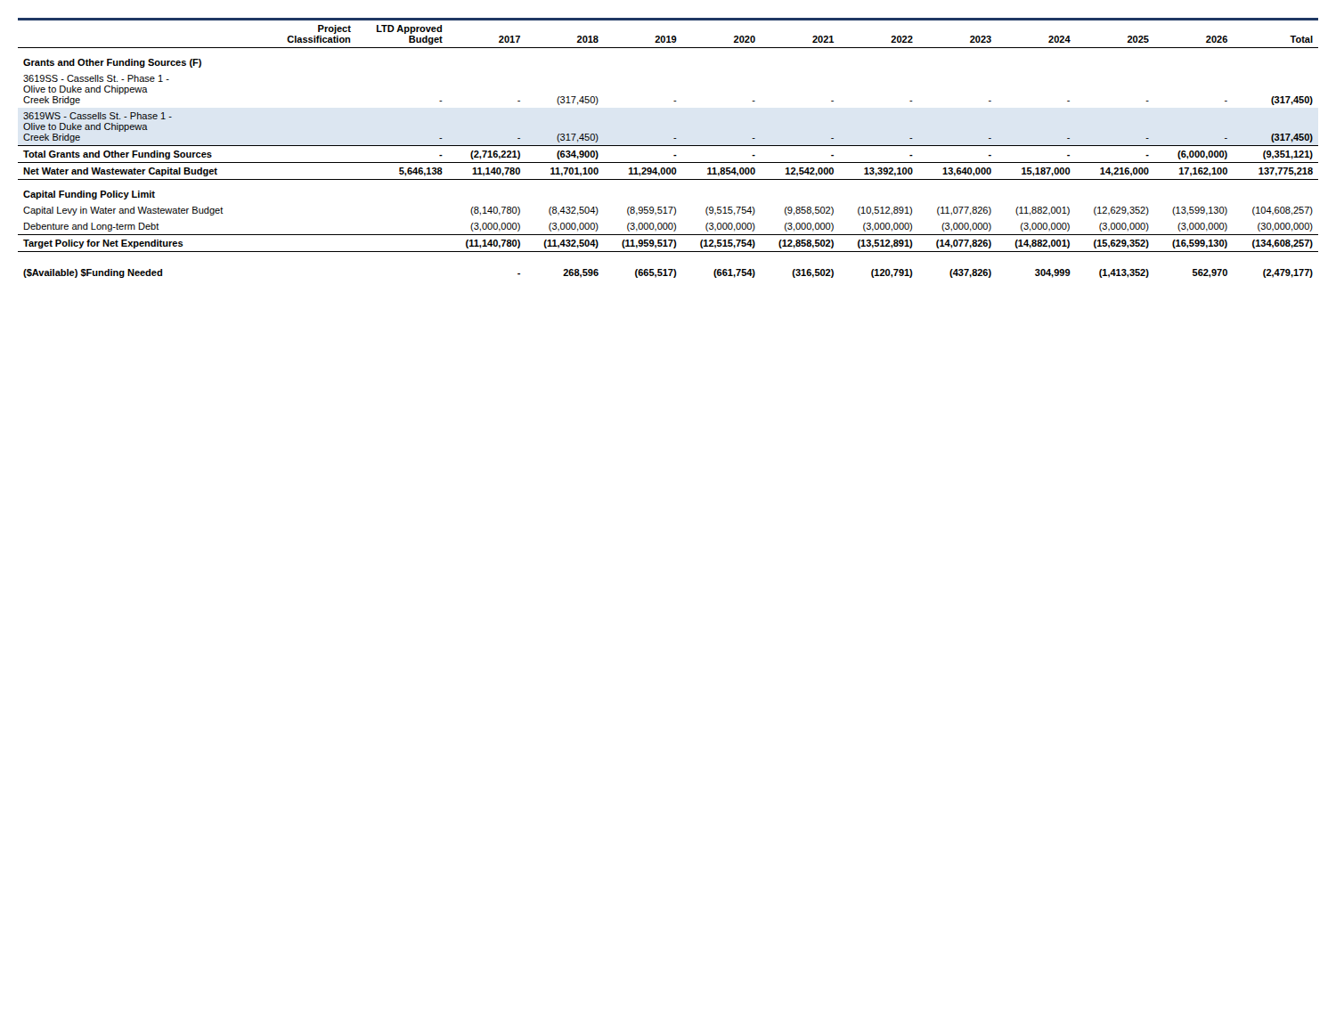| | Project Classification | LTD Approved Budget | 2017 | 2018 | 2019 | 2020 | 2021 | 2022 | 2023 | 2024 | 2025 | 2026 | Total |
| --- | --- | --- | --- | --- | --- | --- | --- | --- | --- | --- | --- | --- | --- |
| Grants and Other Funding Sources (F) |
| 3619SS - Cassells St. - Phase 1 - Olive to Duke and Chippewa Creek Bridge | | - | - | (317,450) | - | - | - | - | - | - | - | - | (317,450) |
| 3619WS - Cassells St. - Phase 1 - Olive to Duke and Chippewa Creek Bridge | | - | - | (317,450) | - | - | - | - | - | - | - | - | (317,450) |
| Total Grants and Other Funding Sources | | - | (2,716,221) | (634,900) | - | - | - | - | - | - | - | (6,000,000) | (9,351,121) |
| Net Water and Wastewater Capital Budget | | 5,646,138 | 11,140,780 | 11,701,100 | 11,294,000 | 11,854,000 | 12,542,000 | 13,392,100 | 13,640,000 | 15,187,000 | 14,216,000 | 17,162,100 | 137,775,218 |
| Capital Funding Policy Limit |
| Capital Levy in Water and Wastewater Budget | | | (8,140,780) | (8,432,504) | (8,959,517) | (9,515,754) | (9,858,502) | (10,512,891) | (11,077,826) | (11,882,001) | (12,629,352) | (13,599,130) | (104,608,257) |
| Debenture and Long-term Debt | | | (3,000,000) | (3,000,000) | (3,000,000) | (3,000,000) | (3,000,000) | (3,000,000) | (3,000,000) | (3,000,000) | (3,000,000) | (3,000,000) | (30,000,000) |
| Target Policy for Net Expenditures | | | (11,140,780) | (11,432,504) | (11,959,517) | (12,515,754) | (12,858,502) | (13,512,891) | (14,077,826) | (14,882,001) | (15,629,352) | (16,599,130) | (134,608,257) |
| ($Available) $Funding Needed | | | - | 268,596 | (665,517) | (661,754) | (316,502) | (120,791) | (437,826) | 304,999 | (1,413,352) | 562,970 | (2,479,177) |